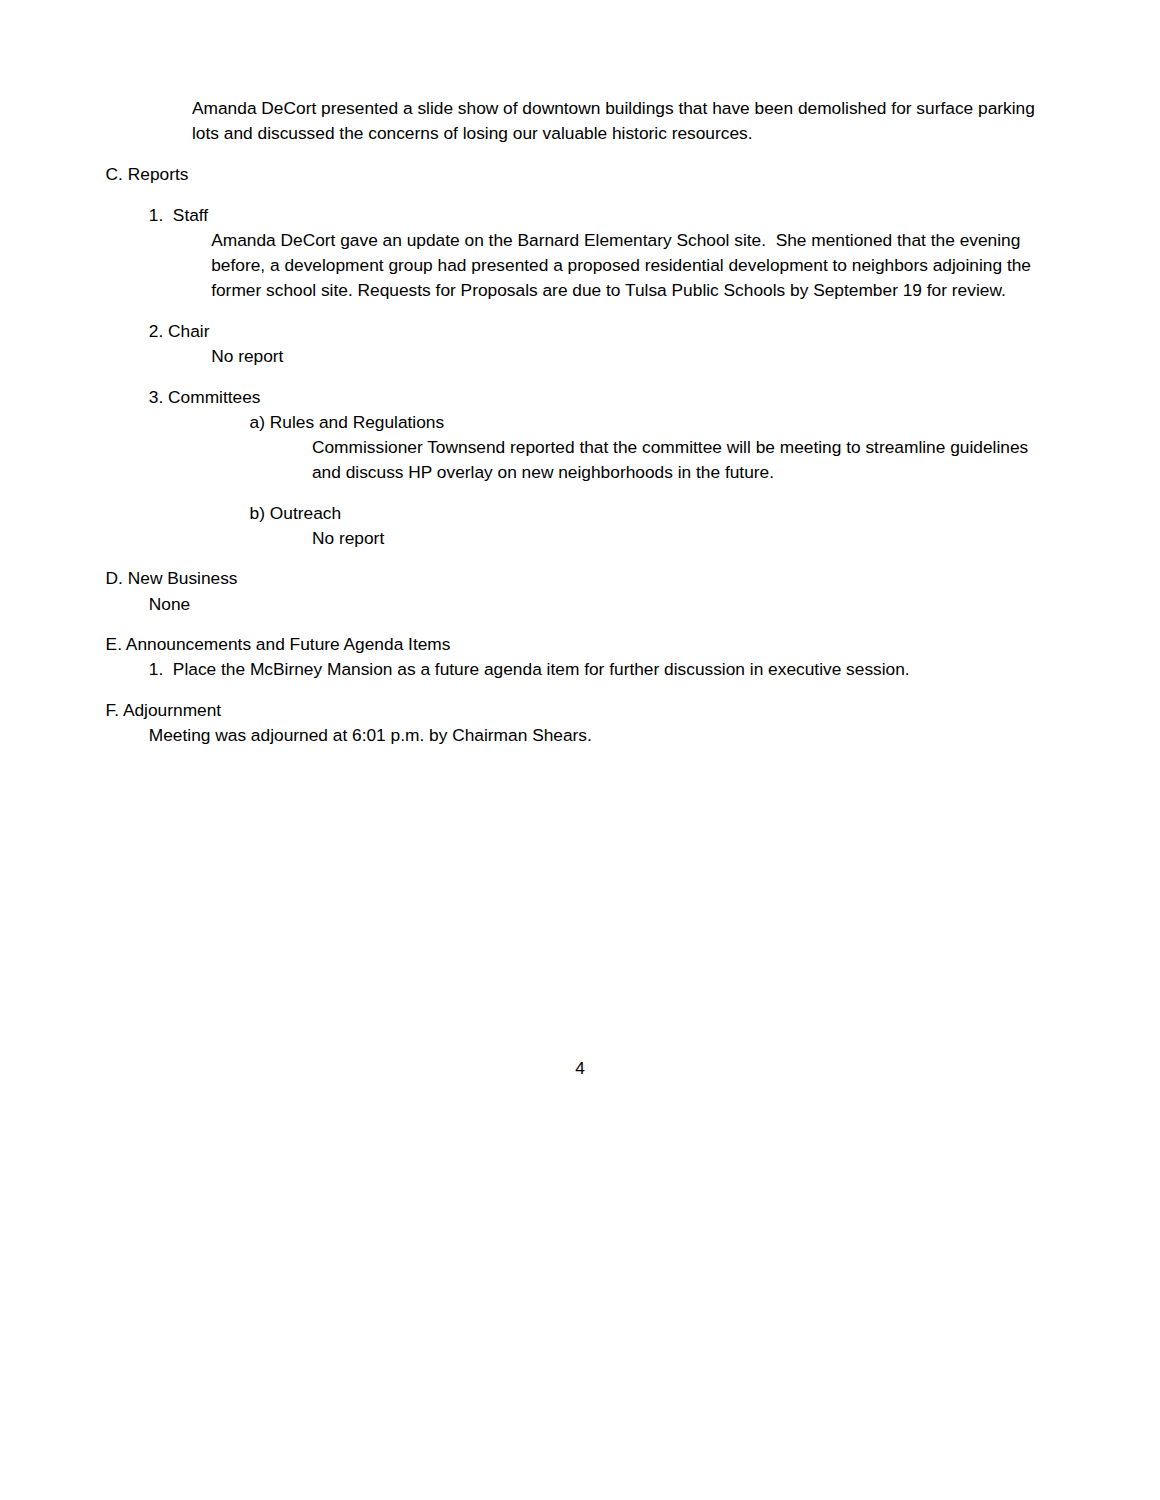Amanda DeCort presented a slide show of downtown buildings that have been demolished for surface parking lots and discussed the concerns of losing our valuable historic resources.
C. Reports
1. Staff
Amanda DeCort gave an update on the Barnard Elementary School site. She mentioned that the evening before, a development group had presented a proposed residential development to neighbors adjoining the former school site. Requests for Proposals are due to Tulsa Public Schools by September 19 for review.
2. Chair
No report
3. Committees
a) Rules and Regulations
Commissioner Townsend reported that the committee will be meeting to streamline guidelines and discuss HP overlay on new neighborhoods in the future.
b) Outreach
No report
D. New Business
None
E. Announcements and Future Agenda Items
1. Place the McBirney Mansion as a future agenda item for further discussion in executive session.
F. Adjournment
Meeting was adjourned at 6:01 p.m. by Chairman Shears.
4